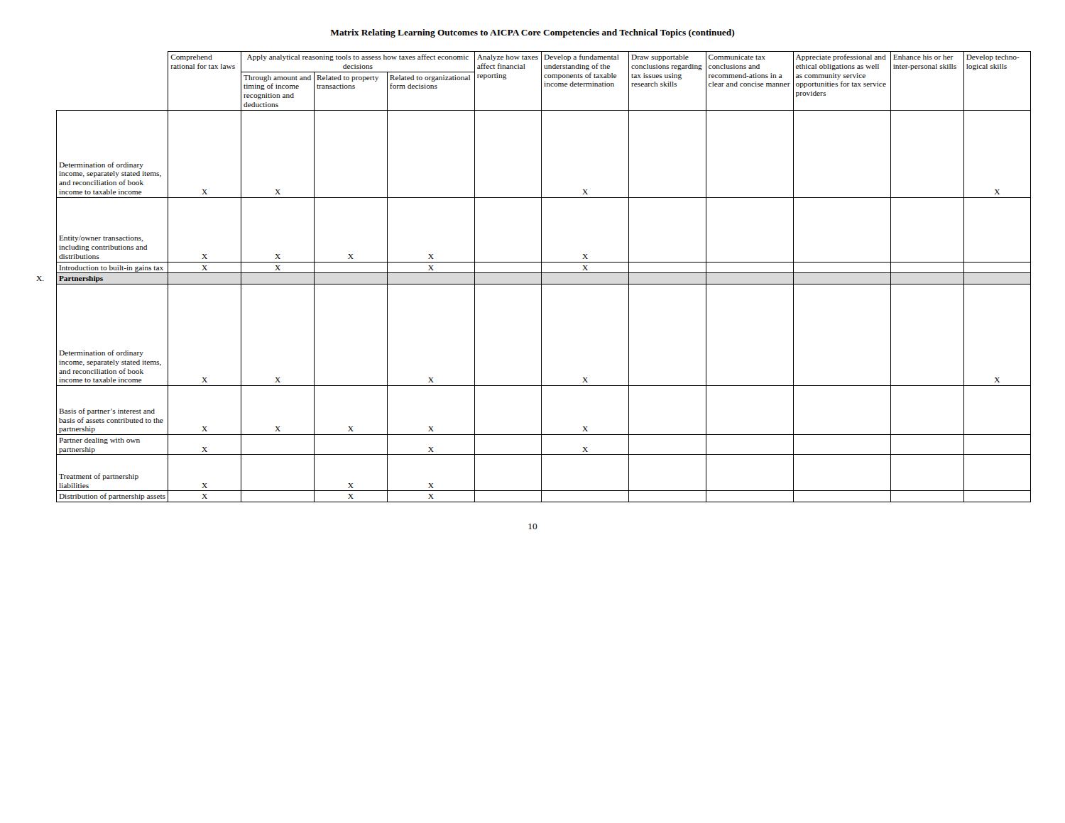Matrix Relating Learning Outcomes to AICPA Core Competencies and Technical Topics (continued)
| | | Comprehend rational for tax laws | Apply analytical reasoning tools to assess how taxes affect economic decisions | Analyze how taxes affect financial reporting | Develop a fundamental understanding of the components of taxable income determination | Draw supportable conclusions regarding tax issues using research skills | Communicate tax conclusions and recommend-ations in a clear and concise manner | Appreciate professional and ethical obligations as well as community service opportunities for tax service providers | Enhance his or her inter-personal skills | Develop techno-logical skills |
| --- | --- | --- | --- | --- | --- | --- | --- | --- | --- | --- |
| | | Through amount and timing of income recognition and deductions | Related to property transactions | Related to organizational form decisions |
| | Determination of ordinary income, separately stated items, and reconciliation of book income to taxable income | X | X | | | | X | | | | | X |
| | Entity/owner transactions, including contributions and distributions | X | X | X | X | | X | | | | | |
| | Introduction to built-in gains tax | X | X | | X | | X | | | | | |
| X. | Partnerships | | | | | | | | | | | |
| | Determination of ordinary income, separately stated items, and reconciliation of book income to taxable income | X | X | | X | | X | | | | | X |
| | Basis of partner’s interest and basis of assets contributed to the partnership | X | X | X | X | | X | | | | | |
| | Partner dealing with own partnership | X | | | X | | X | | | | | |
| | Treatment of partnership liabilities | X | | X | X | | | | | | | |
| | Distribution of partnership assets | X | | X | X | | | | | | | |
10